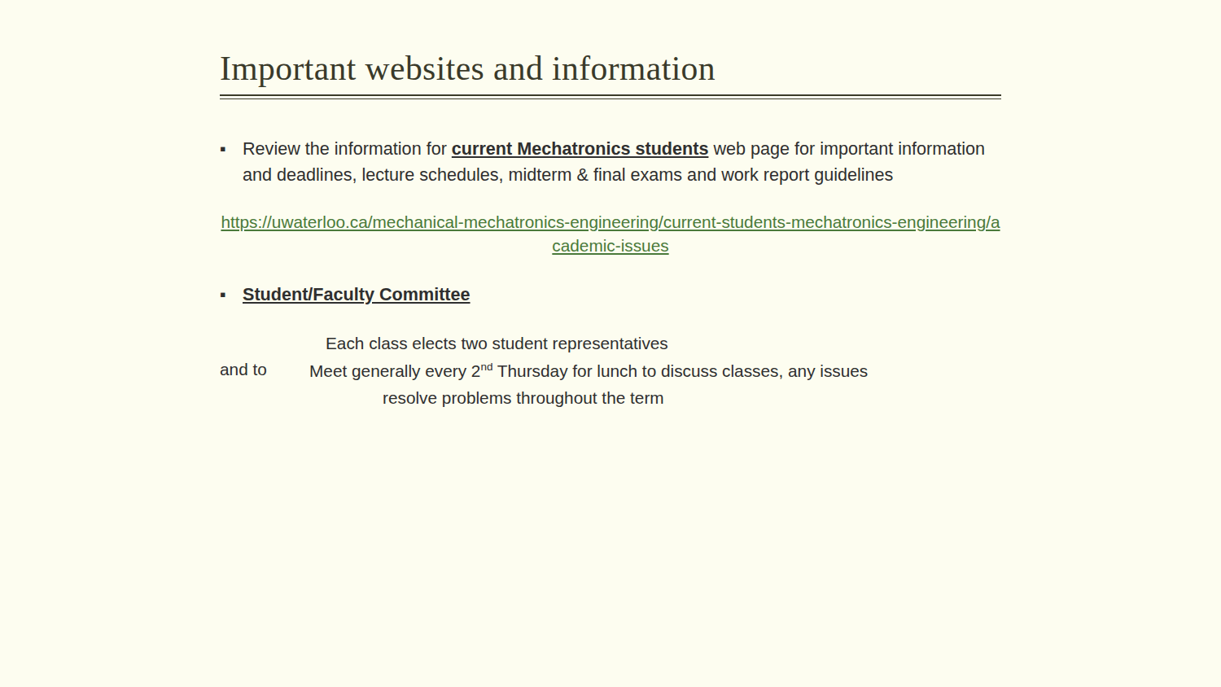Important websites and information
Review the information for current Mechatronics students web page for important information and deadlines, lecture schedules, midterm & final exams and work report guidelines
https://uwaterloo.ca/mechanical-mechatronics-engineering/current-students-mechatronics-engineering/academic-issues
Student/Faculty Committee
Each class elects two student representatives
and to Meet generally every 2nd Thursday for lunch to discuss classes, any issues
resolve problems throughout the term